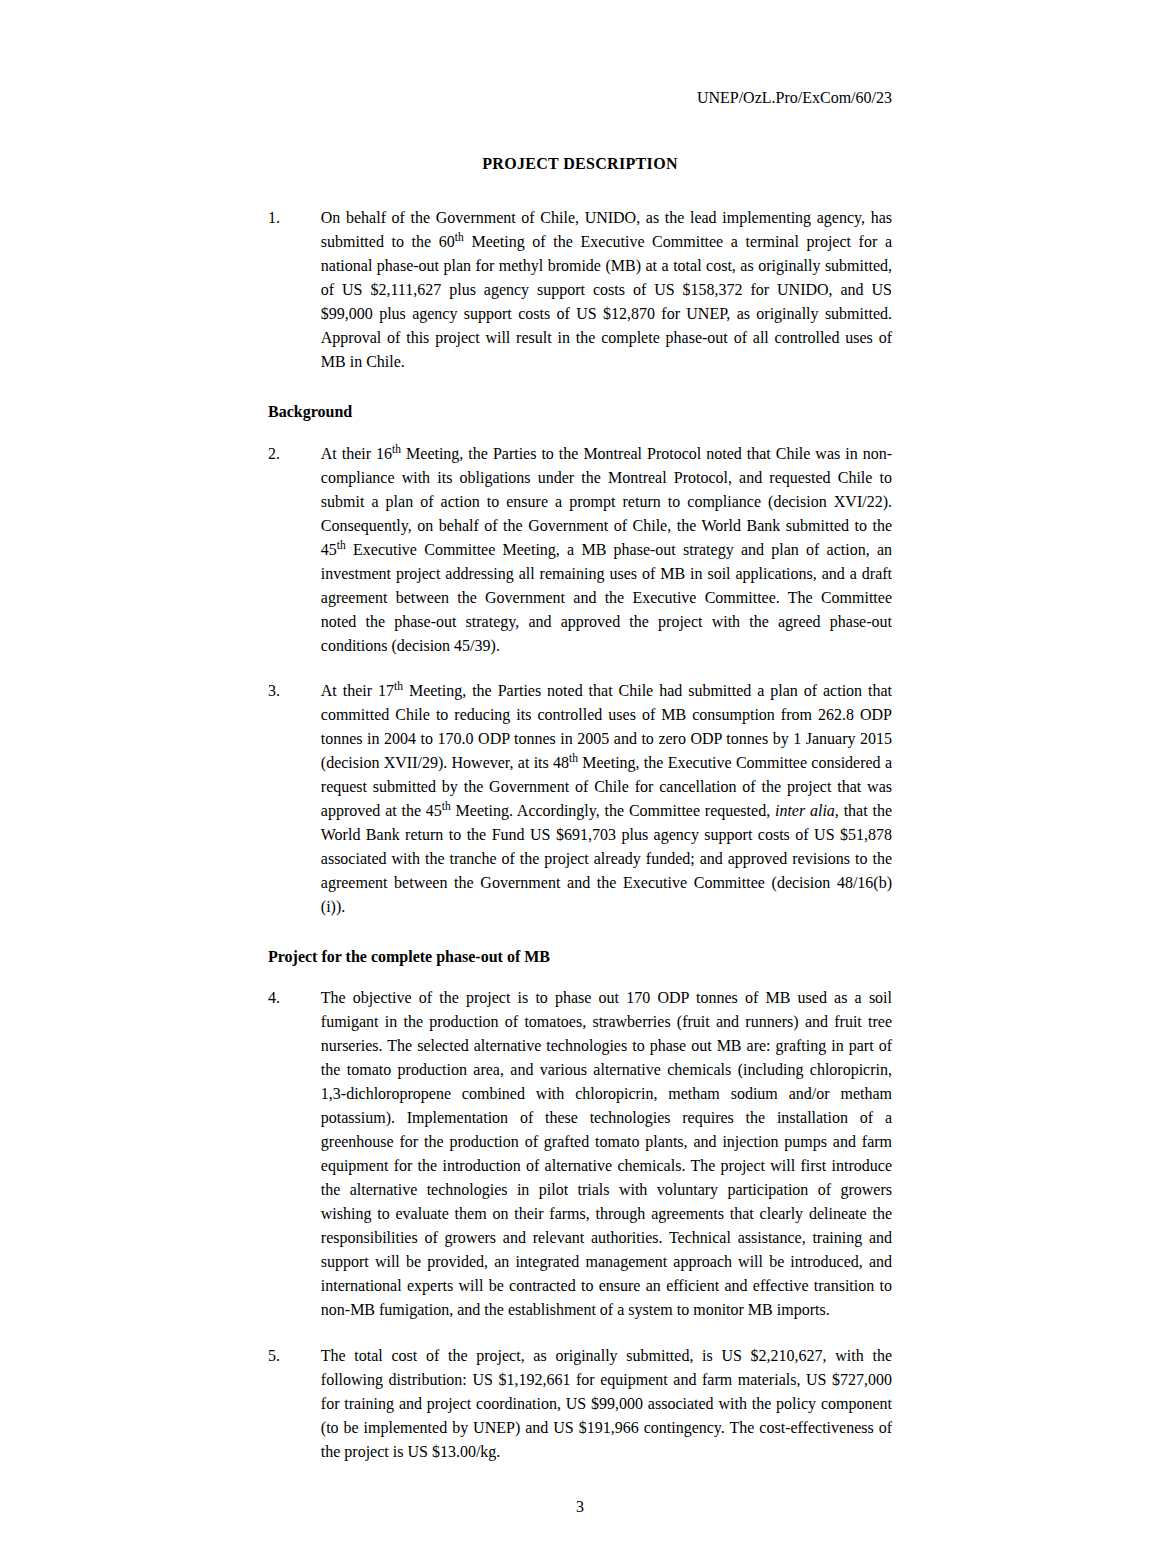UNEP/OzL.Pro/ExCom/60/23
PROJECT DESCRIPTION
1. On behalf of the Government of Chile, UNIDO, as the lead implementing agency, has submitted to the 60th Meeting of the Executive Committee a terminal project for a national phase-out plan for methyl bromide (MB) at a total cost, as originally submitted, of US $2,111,627 plus agency support costs of US $158,372 for UNIDO, and US $99,000 plus agency support costs of US $12,870 for UNEP, as originally submitted. Approval of this project will result in the complete phase-out of all controlled uses of MB in Chile.
Background
2. At their 16th Meeting, the Parties to the Montreal Protocol noted that Chile was in non-compliance with its obligations under the Montreal Protocol, and requested Chile to submit a plan of action to ensure a prompt return to compliance (decision XVI/22). Consequently, on behalf of the Government of Chile, the World Bank submitted to the 45th Executive Committee Meeting, a MB phase-out strategy and plan of action, an investment project addressing all remaining uses of MB in soil applications, and a draft agreement between the Government and the Executive Committee. The Committee noted the phase-out strategy, and approved the project with the agreed phase-out conditions (decision 45/39).
3. At their 17th Meeting, the Parties noted that Chile had submitted a plan of action that committed Chile to reducing its controlled uses of MB consumption from 262.8 ODP tonnes in 2004 to 170.0 ODP tonnes in 2005 and to zero ODP tonnes by 1 January 2015 (decision XVII/29). However, at its 48th Meeting, the Executive Committee considered a request submitted by the Government of Chile for cancellation of the project that was approved at the 45th Meeting. Accordingly, the Committee requested, inter alia, that the World Bank return to the Fund US $691,703 plus agency support costs of US $51,878 associated with the tranche of the project already funded; and approved revisions to the agreement between the Government and the Executive Committee (decision 48/16(b)(i)).
Project for the complete phase-out of MB
4. The objective of the project is to phase out 170 ODP tonnes of MB used as a soil fumigant in the production of tomatoes, strawberries (fruit and runners) and fruit tree nurseries. The selected alternative technologies to phase out MB are: grafting in part of the tomato production area, and various alternative chemicals (including chloropicrin, 1,3-dichloropropene combined with chloropicrin, metham sodium and/or metham potassium). Implementation of these technologies requires the installation of a greenhouse for the production of grafted tomato plants, and injection pumps and farm equipment for the introduction of alternative chemicals. The project will first introduce the alternative technologies in pilot trials with voluntary participation of growers wishing to evaluate them on their farms, through agreements that clearly delineate the responsibilities of growers and relevant authorities. Technical assistance, training and support will be provided, an integrated management approach will be introduced, and international experts will be contracted to ensure an efficient and effective transition to non-MB fumigation, and the establishment of a system to monitor MB imports.
5. The total cost of the project, as originally submitted, is US $2,210,627, with the following distribution: US $1,192,661 for equipment and farm materials, US $727,000 for training and project coordination, US $99,000 associated with the policy component (to be implemented by UNEP) and US $191,966 contingency. The cost-effectiveness of the project is US $13.00/kg.
3